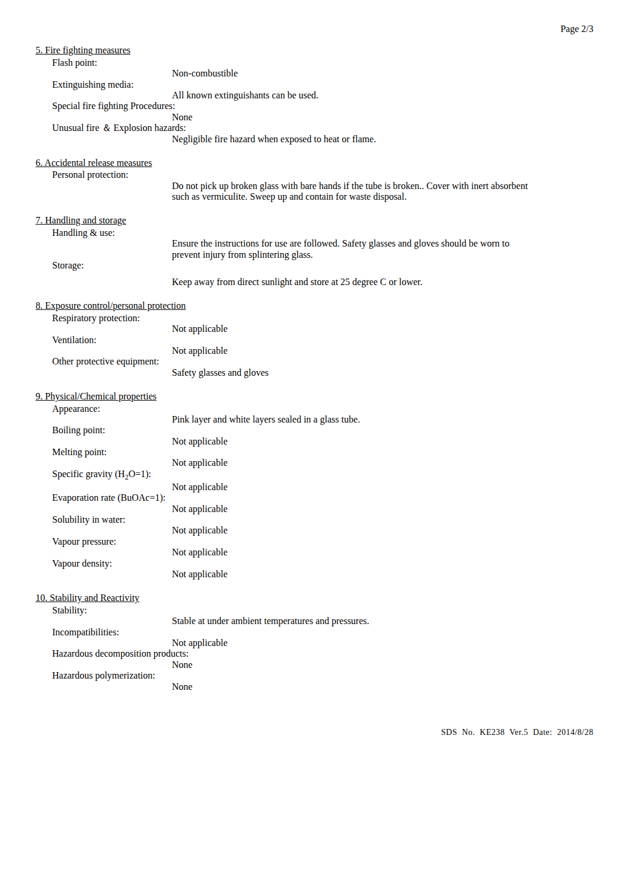Page 2/3
5. Fire fighting measures
Flash point:
Non-combustible
Extinguishing media:
All known extinguishants can be used.
Special fire fighting Procedures:
None
Unusual fire ＆ Explosion hazards:
Negligible fire hazard when exposed to heat or flame.
6. Accidental release measures
Personal protection:
Do not pick up broken glass with bare hands if the tube is broken.. Cover with inert absorbent such as vermiculite. Sweep up and contain for waste disposal.
7. Handling and storage
Handling & use:
Ensure the instructions for use are followed. Safety glasses and gloves should be worn to prevent injury from splintering glass.
Storage:
Keep away from direct sunlight and store at 25 degree C or lower.
8. Exposure control/personal protection
Respiratory protection:
Not applicable
Ventilation:
Not applicable
Other protective equipment:
Safety glasses and gloves
9. Physical/Chemical properties
Appearance:
Pink layer and white layers sealed in a glass tube.
Boiling point:
Not applicable
Melting point:
Not applicable
Specific gravity (H2O=1):
Not applicable
Evaporation rate (BuOAc=1):
Not applicable
Solubility in water:
Not applicable
Vapour pressure:
Not applicable
Vapour density:
Not applicable
10. Stability and Reactivity
Stability:
Stable at under ambient temperatures and pressures.
Incompatibilities:
Not applicable
Hazardous decomposition products:
None
Hazardous polymerization:
None
SDS No. KE238 Ver.5 Date: 2014/8/28